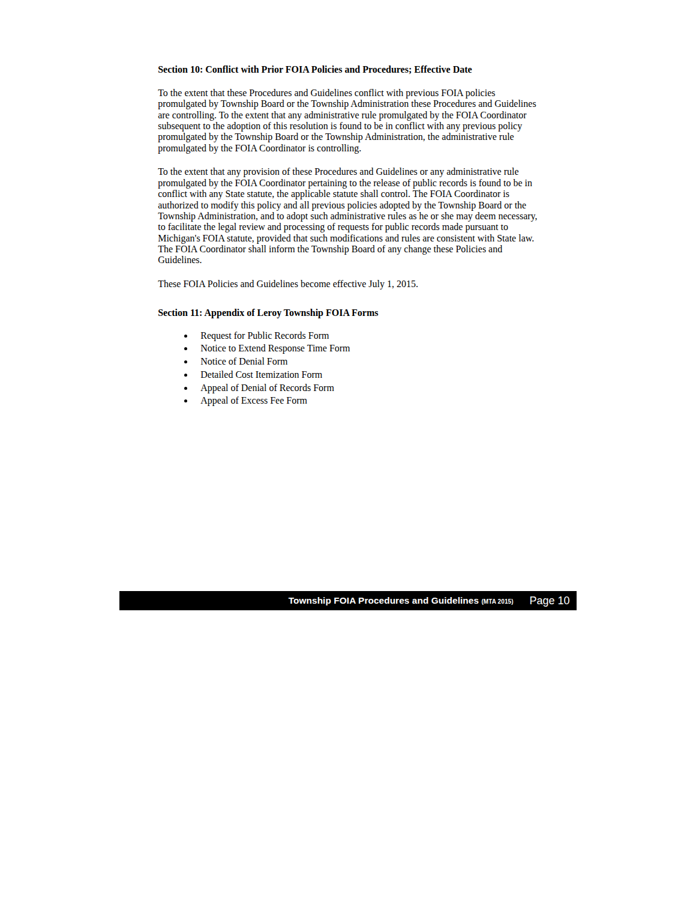Section 10: Conflict with Prior FOIA Policies and Procedures; Effective Date
To the extent that these Procedures and Guidelines conflict with previous FOIA policies promulgated by Township Board or the Township Administration these Procedures and Guidelines are controlling. To the extent that any administrative rule promulgated by the FOIA Coordinator subsequent to the adoption of this resolution is found to be in conflict with any previous policy promulgated by the Township Board or the Township Administration, the administrative rule promulgated by the FOIA Coordinator is controlling.
To the extent that any provision of these Procedures and Guidelines or any administrative rule promulgated by the FOIA Coordinator pertaining to the release of public records is found to be in conflict with any State statute, the applicable statute shall control. The FOIA Coordinator is authorized to modify this policy and all previous policies adopted by the Township Board or the Township Administration, and to adopt such administrative rules as he or she may deem necessary, to facilitate the legal review and processing of requests for public records made pursuant to Michigan's FOIA statute, provided that such modifications and rules are consistent with State law. The FOIA Coordinator shall inform the Township Board of any change these Policies and Guidelines.
These FOIA Policies and Guidelines become effective July 1, 2015.
Section 11: Appendix of Leroy Township FOIA Forms
Request for Public Records Form
Notice to Extend Response Time Form
Notice of Denial Form
Detailed Cost Itemization Form
Appeal of Denial of Records Form
Appeal of Excess Fee Form
Township FOIA Procedures and Guidelines (MTA 2015) Page 10